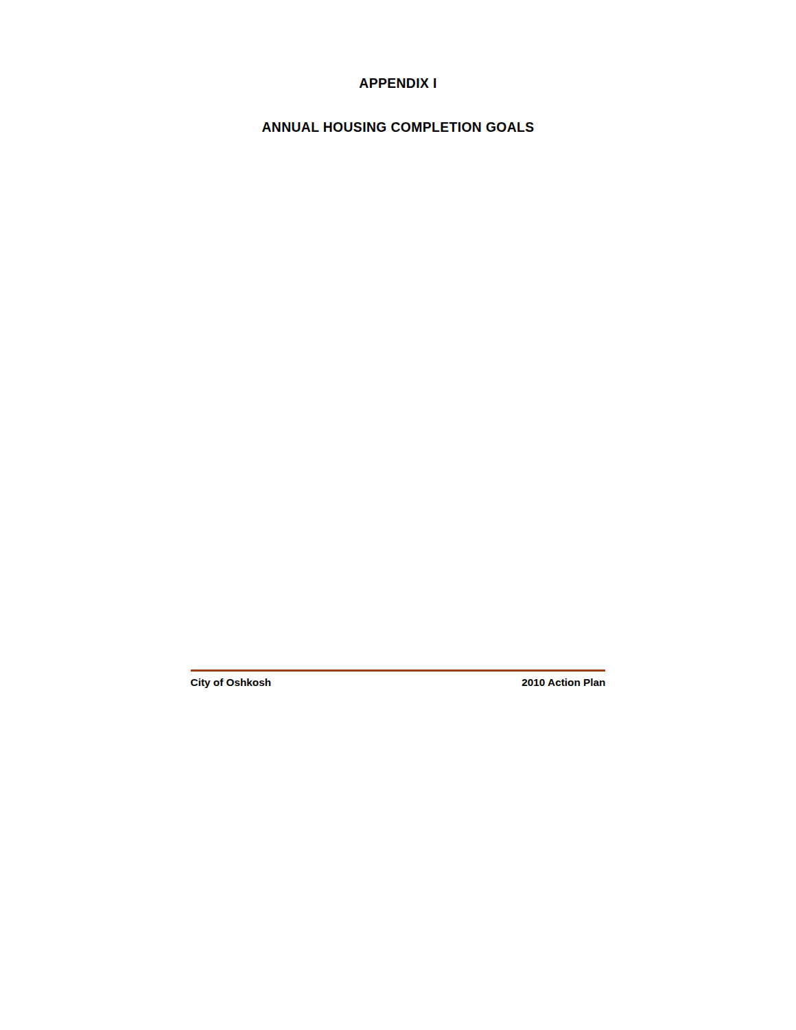APPENDIX I
ANNUAL HOUSING COMPLETION GOALS
City of Oshkosh 2010 Action Plan